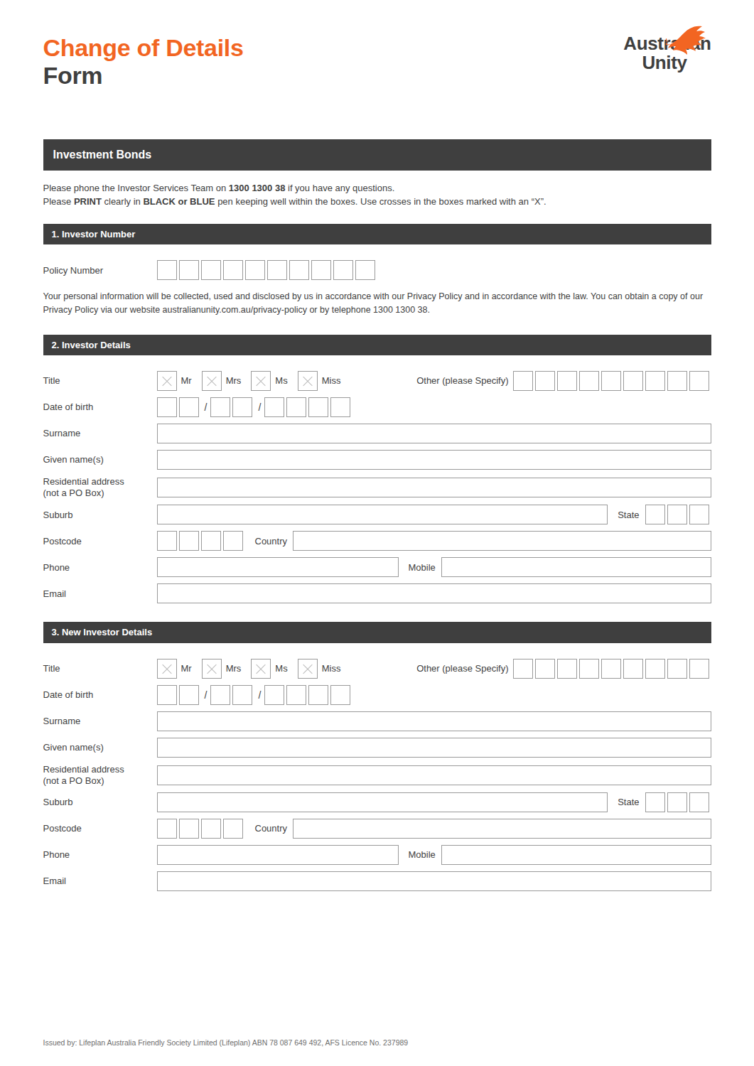Change of Details Form
Australian Unity
Investment Bonds
Please phone the Investor Services Team on 1300 1300 38 if you have any questions.
Please PRINT clearly in BLACK or BLUE pen keeping well within the boxes. Use crosses in the boxes marked with an “X”.
1. Investor Number
Policy Number
Your personal information will be collected, used and disclosed by us in accordance with our Privacy Policy and in accordance with the law. You can obtain a copy of our Privacy Policy via our website australianunity.com.au/privacy-policy or by telephone 1300 1300 38.
2. Investor Details
Title
Mr
Mrs
Ms
Miss
Other (please Specify)
Date of birth
/
/
Surname
Given name(s)
Residential address
(not a PO Box)
Suburb
State
Postcode
Country
Phone
Mobile
Email
3. New Investor Details
Title
Mr
Mrs
Ms
Miss
Other (please Specify)
Date of birth
/
/
Surname
Given name(s)
Residential address
(not a PO Box)
Suburb
State
Postcode
Country
Phone
Mobile
Email
Issued by: Lifeplan Australia Friendly Society Limited (Lifeplan) ABN 78 087 649 492, AFS Licence No. 237989